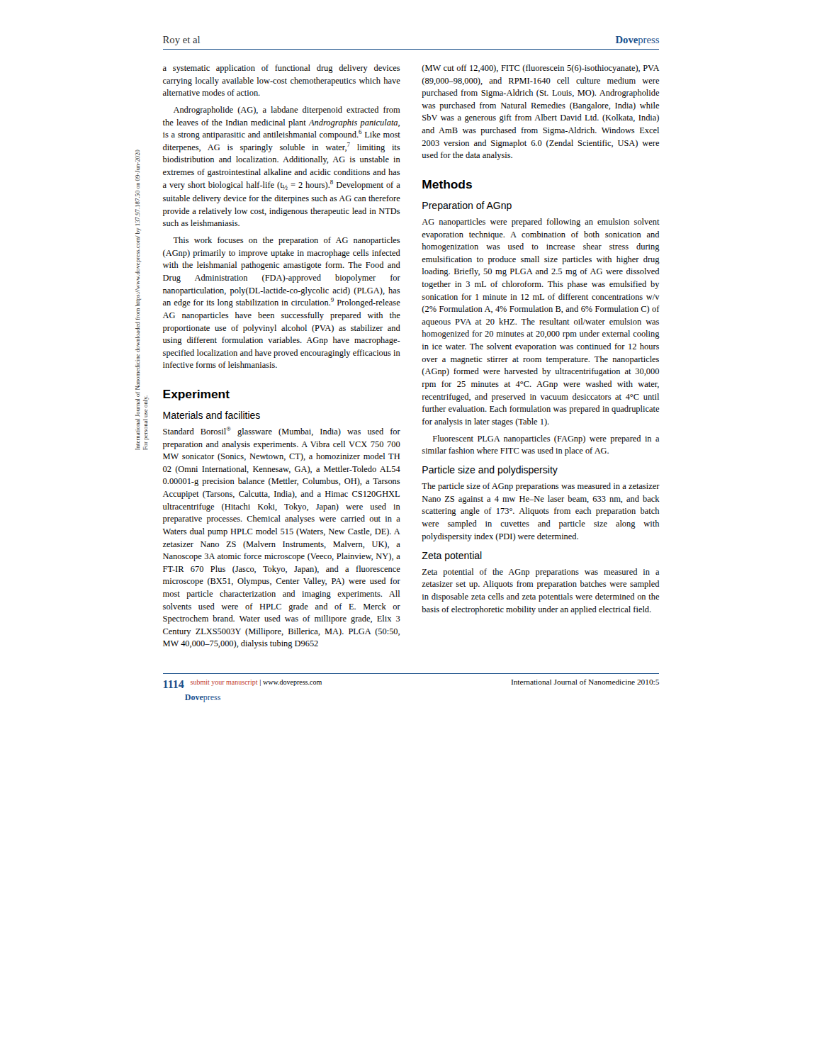International Journal of Nanomedicine downloaded from https://www.dovepress.com/ by 137.97.187.50 on 09-Jun-2020
For personal use only.
Roy et al
Dovepress
a systematic application of functional drug delivery devices carrying locally available low-cost chemotherapeutics which have alternative modes of action.
Andrographolide (AG), a labdane diterpenoid extracted from the leaves of the Indian medicinal plant Andrographis paniculata, is a strong antiparasitic and antileishmanial compound.6 Like most diterpenes, AG is sparingly soluble in water,7 limiting its biodistribution and localization. Additionally, AG is unstable in extremes of gastrointestinal alkaline and acidic conditions and has a very short biological half-life (t½ = 2 hours).8 Development of a suitable delivery device for the diterpines such as AG can therefore provide a relatively low cost, indigenous therapeutic lead in NTDs such as leishmaniasis.
This work focuses on the preparation of AG nanoparticles (AGnp) primarily to improve uptake in macrophage cells infected with the leishmanial pathogenic amastigote form. The Food and Drug Administration (FDA)-approved biopolymer for nanoparticulation, poly(DL-lactide-co-glycolic acid) (PLGA), has an edge for its long stabilization in circulation.9 Prolonged-release AG nanoparticles have been successfully prepared with the proportionate use of polyvinyl alcohol (PVA) as stabilizer and using different formulation variables. AGnp have macrophage-specified localization and have proved encouragingly efficacious in infective forms of leishmaniasis.
Experiment
Materials and facilities
Standard Borosil® glassware (Mumbai, India) was used for preparation and analysis experiments. A Vibra cell VCX 750 700 MW sonicator (Sonics, Newtown, CT), a homozinizer model TH 02 (Omni International, Kennesaw, GA), a Mettler-Toledo AL54 0.00001-g precision balance (Mettler, Columbus, OH), a Tarsons Accupipet (Tarsons, Calcutta, India), and a Himac CS120GHXL ultracentrifuge (Hitachi Koki, Tokyo, Japan) were used in preparative processes. Chemical analyses were carried out in a Waters dual pump HPLC model 515 (Waters, New Castle, DE). A zetasizer Nano ZS (Malvern Instruments, Malvern, UK), a Nanoscope 3A atomic force microscope (Veeco, Plainview, NY), a FT-IR 670 Plus (Jasco, Tokyo, Japan), and a fluorescence microscope (BX51, Olympus, Center Valley, PA) were used for most particle characterization and imaging experiments. All solvents used were of HPLC grade and of E. Merck or Spectrochem brand. Water used was of millipore grade, Elix 3 Century ZLXS5003Y (Millipore, Billerica, MA). PLGA (50:50, MW 40,000–75,000), dialysis tubing D9652
(MW cut off 12,400), FITC (fluorescein 5(6)-isothiocyanate), PVA (89,000–98,000), and RPMI-1640 cell culture medium were purchased from Sigma-Aldrich (St. Louis, MO). Andrographolide was purchased from Natural Remedies (Bangalore, India) while SbV was a generous gift from Albert David Ltd. (Kolkata, India) and AmB was purchased from Sigma-Aldrich. Windows Excel 2003 version and Sigmaplot 6.0 (Zendal Scientific, USA) were used for the data analysis.
Methods
Preparation of AGnp
AG nanoparticles were prepared following an emulsion solvent evaporation technique. A combination of both sonication and homogenization was used to increase shear stress during emulsification to produce small size particles with higher drug loading. Briefly, 50 mg PLGA and 2.5 mg of AG were dissolved together in 3 mL of chloroform. This phase was emulsified by sonication for 1 minute in 12 mL of different concentrations w/v (2% Formulation A, 4% Formulation B, and 6% Formulation C) of aqueous PVA at 20 kHZ. The resultant oil/water emulsion was homogenized for 20 minutes at 20,000 rpm under external cooling in ice water. The solvent evaporation was continued for 12 hours over a magnetic stirrer at room temperature. The nanoparticles (AGnp) formed were harvested by ultracentrifugation at 30,000 rpm for 25 minutes at 4°C. AGnp were washed with water, recentrifuged, and preserved in vacuum desiccators at 4°C until further evaluation. Each formulation was prepared in quadruplicate for analysis in later stages (Table 1).
Fluorescent PLGA nanoparticles (FAGnp) were prepared in a similar fashion where FITC was used in place of AG.
Particle size and polydispersity
The particle size of AGnp preparations was measured in a zetasizer Nano ZS against a 4 mw He–Ne laser beam, 633 nm, and back scattering angle of 173°. Aliquots from each preparation batch were sampled in cuvettes and particle size along with polydispersity index (PDI) were determined.
Zeta potential
Zeta potential of the AGnp preparations was measured in a zetasizer set up. Aliquots from preparation batches were sampled in disposable zeta cells and zeta potentials were determined on the basis of electrophoretic mobility under an applied electrical field.
1114 submit your manuscript | www.dovepress.com
Dovepress
International Journal of Nanomedicine 2010:5